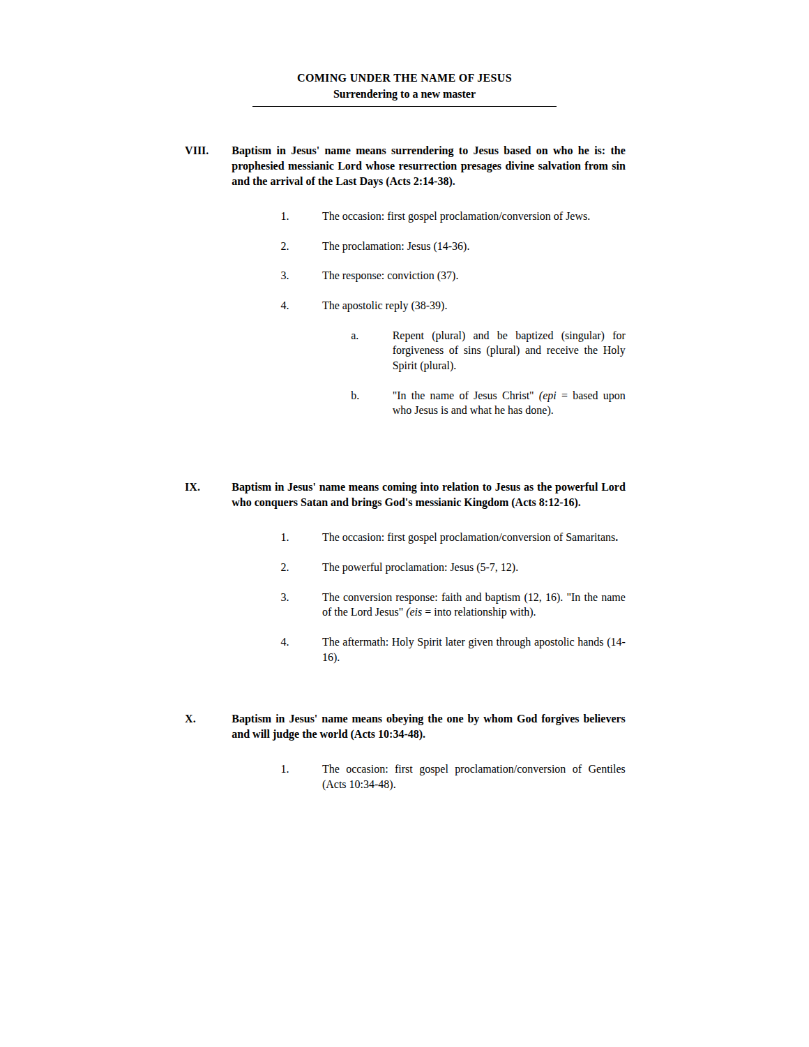COMING UNDER THE NAME OF JESUS
Surrendering to a new master
VIII.
Baptism in Jesus' name means surrendering to Jesus based on who he is: the prophesied messianic Lord whose resurrection presages divine salvation from sin and the arrival of the Last Days (Acts 2:14-38).
1.
The occasion: first gospel proclamation/conversion of Jews.
2.
The proclamation: Jesus (14-36).
3.
The response: conviction (37).
4.
The apostolic reply (38-39).
a.
Repent (plural) and be baptized (singular) for forgiveness of sins (plural) and receive the Holy Spirit (plural).
b.
"In the name of Jesus Christ" (epi = based upon who Jesus is and what he has done).
IX.
Baptism in Jesus' name means coming into relation to Jesus as the powerful Lord who conquers Satan and brings God's messianic Kingdom (Acts 8:12-16).
1.
The occasion: first gospel proclamation/conversion of Samaritans.
2.
The powerful proclamation: Jesus (5-7, 12).
3.
The conversion response: faith and baptism (12, 16). "In the name of the Lord Jesus" (eis = into relationship with).
4.
The aftermath: Holy Spirit later given through apostolic hands (14-16).
X.
Baptism in Jesus' name means obeying the one by whom God forgives believers and will judge the world (Acts 10:34-48).
1.
The occasion: first gospel proclamation/conversion of Gentiles (Acts 10:34-48).